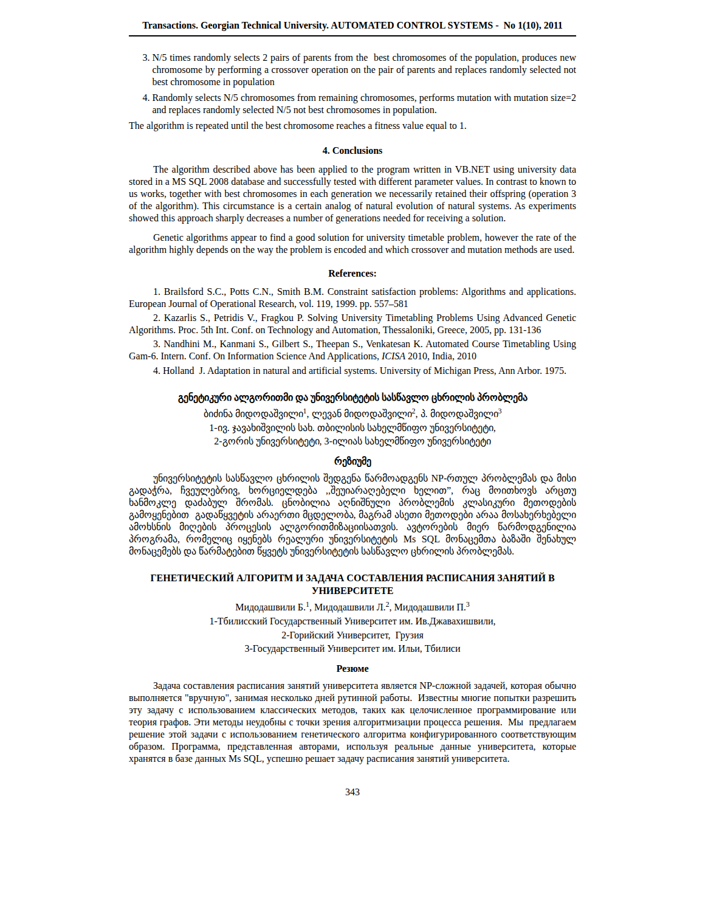Transactions. Georgian Technical University. AUTOMATED CONTROL SYSTEMS - No 1(10), 2011
N/5 times randomly selects 2 pairs of parents from the best chromosomes of the population, produces new chromosome by performing a crossover operation on the pair of parents and replaces randomly selected not best chromosome in population
Randomly selects N/5 chromosomes from remaining chromosomes, performs mutation with mutation size=2 and replaces randomly selected N/5 not best chromosomes in population.
The algorithm is repeated until the best chromosome reaches a fitness value equal to 1.
4. Conclusions
The algorithm described above has been applied to the program written in VB.NET using university data stored in a MS SQL 2008 database and successfully tested with different parameter values. In contrast to known to us works, together with best chromosomes in each generation we necessarily retained their offspring (operation 3 of the algorithm). This circumstance is a certain analog of natural evolution of natural systems. As experiments showed this approach sharply decreases a number of generations needed for receiving a solution.
Genetic algorithms appear to find a good solution for university timetable problem, however the rate of the algorithm highly depends on the way the problem is encoded and which crossover and mutation methods are used.
References:
1. Brailsford S.C., Potts C.N., Smith B.M. Constraint satisfaction problems: Algorithms and applications. European Journal of Operational Research, vol. 119, 1999. pp. 557–581
2. Kazarlis S., Petridis V., Fragkou P. Solving University Timetabling Problems Using Advanced Genetic Algorithms. Proc. 5th Int. Conf. on Technology and Automation, Thessaloniki, Greece, 2005, pp. 131-136
3. Nandhini M., Kanmani S., Gilbert S., Theepan S., Venkatesan K. Automated Course Timetabling Using Gam-6. Intern. Conf. On Information Science And Applications, ICISA 2010, India, 2010
4. Holland J. Adaptation in natural and artificial systems. University of Michigan Press, Ann Arbor. 1975.
გენეტიკური ალგორითმი და უნივერსიტეტის სასწავლო ცხრილის პრობლემა
ბიძინა მიდოდაშვილი1, ლევან მიდოდაშვილი2, პ. მიდოდაშვილი3
1-ივ. ჯავახიშვილის სახ. თბილისის სახელმწიფო უნივერსიტეტი,
2-გორის უნივერსიტეტი, 3-ილიას სახელმწიფო უნივერსიტეტი
რეზიუმე
უნივერსიტეტის სასწავლო ცხრილის შედგენა წარმოადგენს NP-რთულ პრობლემას და მისი გადაჭრა, ჩვეულებრივ, ხორციელდება ,,შეუიარაღებელი ხელით”, რაც მოითხოვს არცთუ ხანმოკლე დაძაბულ შრომას. ცნობილია აღნიშნული პრობლემის კლასიკური მეთოდების გამოყენებით გადაწყვეტის არაერთი მცდელობა, მაგრამ ასეთი მეთოდები არაა მოსახერხებელი ამოხსნის მიღების პროცესის ალგორითმიზაციისათვის. ავტორების მიერ წარმოდგენილია პროგრამა, რომელიც იყენებს რეალური უნივერსიტეტის Ms SQL მონაცემთა ბაზაში შენახულ მონაცემებს და წარმატებით წყვეტს უნივერსიტეტის სასწავლო ცხრილის პრობლემას.
ГЕНЕТИЧЕСКИЙ АЛГОРИТМ И ЗАДАЧА СОСТАВЛЕНИЯ РАСПИСАНИЯ ЗАНЯТИЙ В УНИВЕРСИТЕТЕ
Мидодашвили Б.1, Мидодашвили Л.2, Мидодашвили П.3
1-Тбилисский Государственный Университет им. Ив.Джавахишвили,
2-Горийский Университет, Грузия
3-Государственный Университет им. Ильи, Тбилиси
Резюме
Задача составления расписания занятий университета является NP-сложной задачей, которая обычно выполняется "вручную", занимая несколько дней рутинной работы. Известны многие попытки разрешить эту задачу с использованием классических методов, таких как целочисленное программирование или теория графов. Эти методы неудобны с точки зрения алгоритмизации процесса решения. Мы предлагаем решение этой задачи с использованием генетического алгоритма конфигурированного соответствующим образом. Программа, представленная авторами, используя реальные данные университета, которые хранятся в базе данных Ms SQL, успешно решает задачу расписания занятий университета.
343